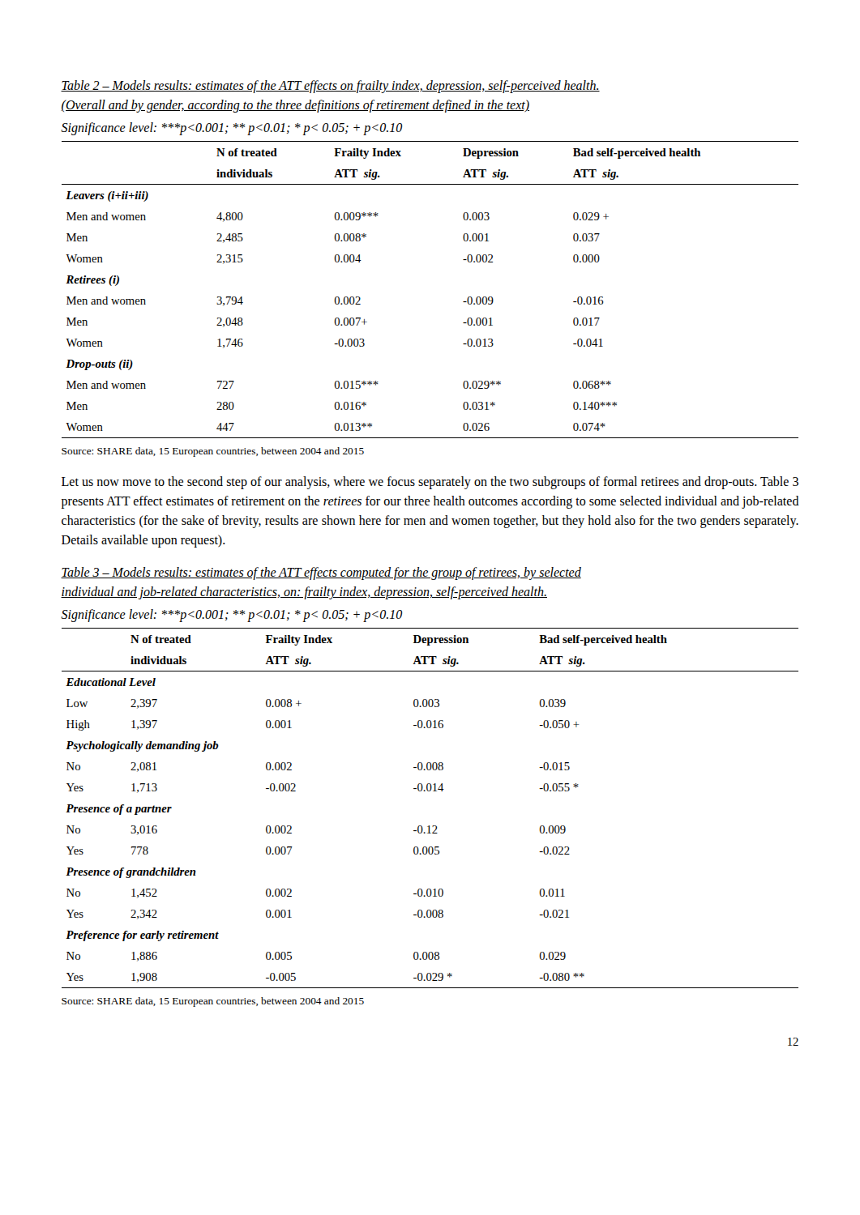Table 2 – Models results: estimates of the ATT effects on frailty index, depression, self-perceived health.
(Overall and by gender, according to the three definitions of retirement defined in the text)
Significance level: ***p<0.001; ** p<0.01; * p< 0.05; + p<0.10
| | N of treated | Frailty Index | Depression | Bad self-perceived health |
| --- | --- | --- | --- | --- |
| | individuals | ATT sig. | ATT sig. | ATT sig. |
| Leavers (i+ii+iii) |
| Men and women | 4,800 | 0.009*** | 0.003 | 0.029 + |
| Men | 2,485 | 0.008* | 0.001 | 0.037 |
| Women | 2,315 | 0.004 | -0.002 | 0.000 |
| Retirees (i) |
| Men and women | 3,794 | 0.002 | -0.009 | -0.016 |
| Men | 2,048 | 0.007+ | -0.001 | 0.017 |
| Women | 1,746 | -0.003 | -0.013 | -0.041 |
| Drop-outs (ii) |
| Men and women | 727 | 0.015*** | 0.029** | 0.068** |
| Men | 280 | 0.016* | 0.031* | 0.140*** |
| Women | 447 | 0.013** | 0.026 | 0.074* |
Source: SHARE data, 15 European countries, between 2004 and 2015
Let us now move to the second step of our analysis, where we focus separately on the two subgroups of formal retirees and drop-outs. Table 3 presents ATT effect estimates of retirement on the retirees for our three health outcomes according to some selected individual and job-related characteristics (for the sake of brevity, results are shown here for men and women together, but they hold also for the two genders separately. Details available upon request).
Table 3 – Models results: estimates of the ATT effects computed for the group of retirees, by selected
individual and job-related characteristics, on: frailty index, depression, self-perceived health.
Significance level: ***p<0.001; ** p<0.01; * p< 0.05; + p<0.10
| | N of treated | Frailty Index | Depression | Bad self-perceived health |
| --- | --- | --- | --- | --- |
| | individuals | ATT sig. | ATT sig. | ATT sig. |
| Educational Level |
| Low | 2,397 | 0.008 + | 0.003 | 0.039 |
| High | 1,397 | 0.001 | -0.016 | -0.050 + |
| Psychologically demanding job |
| No | 2,081 | 0.002 | -0.008 | -0.015 |
| Yes | 1,713 | -0.002 | -0.014 | -0.055 * |
| Presence of a partner |
| No | 3,016 | 0.002 | -0.12 | 0.009 |
| Yes | 778 | 0.007 | 0.005 | -0.022 |
| Presence of grandchildren |
| No | 1,452 | 0.002 | -0.010 | 0.011 |
| Yes | 2,342 | 0.001 | -0.008 | -0.021 |
| Preference for early retirement |
| No | 1,886 | 0.005 | 0.008 | 0.029 |
| Yes | 1,908 | -0.005 | -0.029 * | -0.080 ** |
Source: SHARE data, 15 European countries, between 2004 and 2015
12